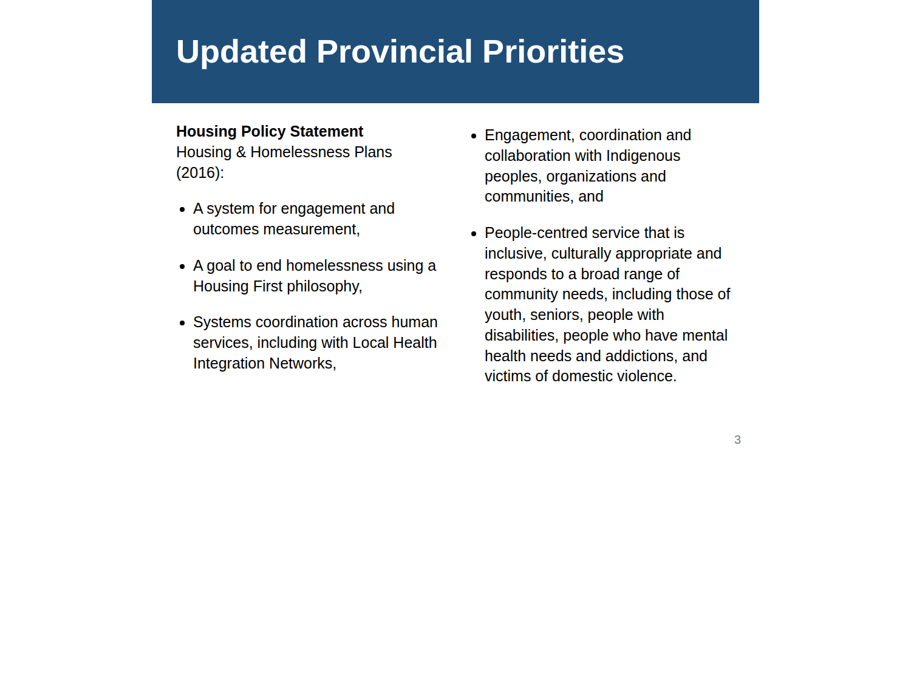Updated Provincial Priorities
Housing Policy Statement
Housing & Homelessness Plans (2016):
A system for engagement and outcomes measurement,
A goal to end homelessness using a Housing First philosophy,
Systems coordination across human services, including with Local Health Integration Networks,
Engagement, coordination and collaboration with Indigenous peoples, organizations and communities, and
People-centred service that is inclusive, culturally appropriate and responds to a broad range of community needs, including those of youth, seniors, people with disabilities, people who have mental health needs and addictions, and victims of domestic violence.
3